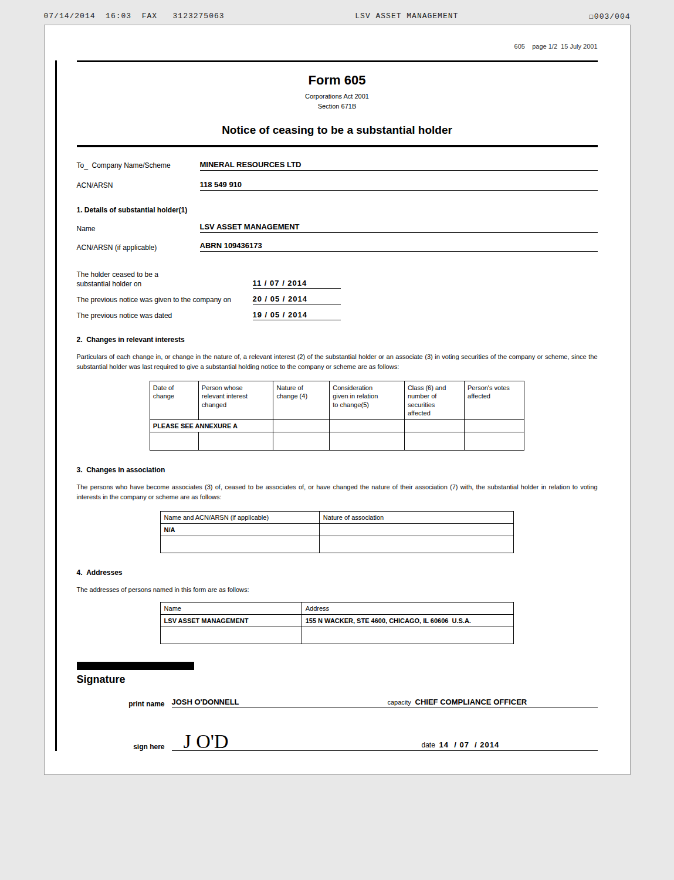07/14/2014 16:03 FAX 3123275063 LSV ASSET MANAGEMENT ☐003/004
605 page 1/2 15 July 2001
Form 605
Corporations Act 2001
Section 671B
Notice of ceasing to be a substantial holder
To_ Company Name/Scheme
MINERAL RESOURCES LTD
ACN/ARSN
118 549 910
1. Details of substantial holder(1)
Name
LSV ASSET MANAGEMENT
ACN/ARSN (if applicable)
ABRN 109436173
The holder ceased to be a
substantial holder on
11 / 07 / 2014
The previous notice was given to the company on
20 / 05 / 2014
The previous notice was dated
19 / 05 / 2014
2. Changes in relevant interests
Particulars of each change in, or change in the nature of, a relevant interest (2) of the substantial holder or an associate (3) in voting securities of the company or scheme, since the substantial holder was last required to give a substantial holding notice to the company or scheme are as follows:
| Date of change | Person whose relevant interest changed | Nature of change (4) | Consideration given in relation to change(5) | Class (6) and number of securities affected | Person's votes affected |
| --- | --- | --- | --- | --- | --- |
| PLEASE SEE ANNEXURE A | | | | |
3. Changes in association
The persons who have become associates (3) of, ceased to be associates of, or have changed the nature of their association (7) with, the substantial holder in relation to voting interests in the company or scheme are as follows:
| Name and ACN/ARSN (if applicable) | Nature of association |
| --- | --- |
| N/A | |
4. Addresses
The addresses of persons named in this form are as follows:
| Name | Address |
| --- | --- |
| LSV ASSET MANAGEMENT | 155 N WACKER, STE 4600, CHICAGO, IL 60606 U.S.A. |
Signature
print name
JOSH O'DONNELL
capacity CHIEF COMPLIANCE OFFICER
sign here
J O'D
date 14 / 07 / 2014